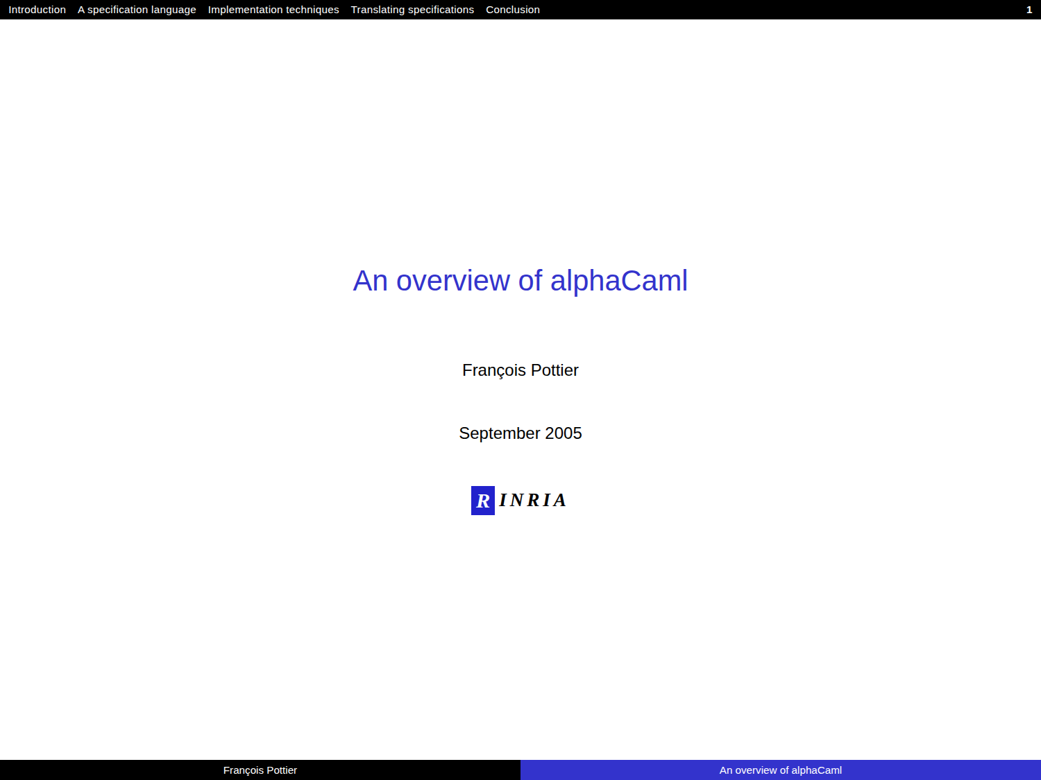Introduction
A specification language
Implementation techniques
Translating specifications
Conclusion
1
An overview of alphaCaml
François Pottier
September 2005
R INRIA
François Pottier
An overview of alphaCaml